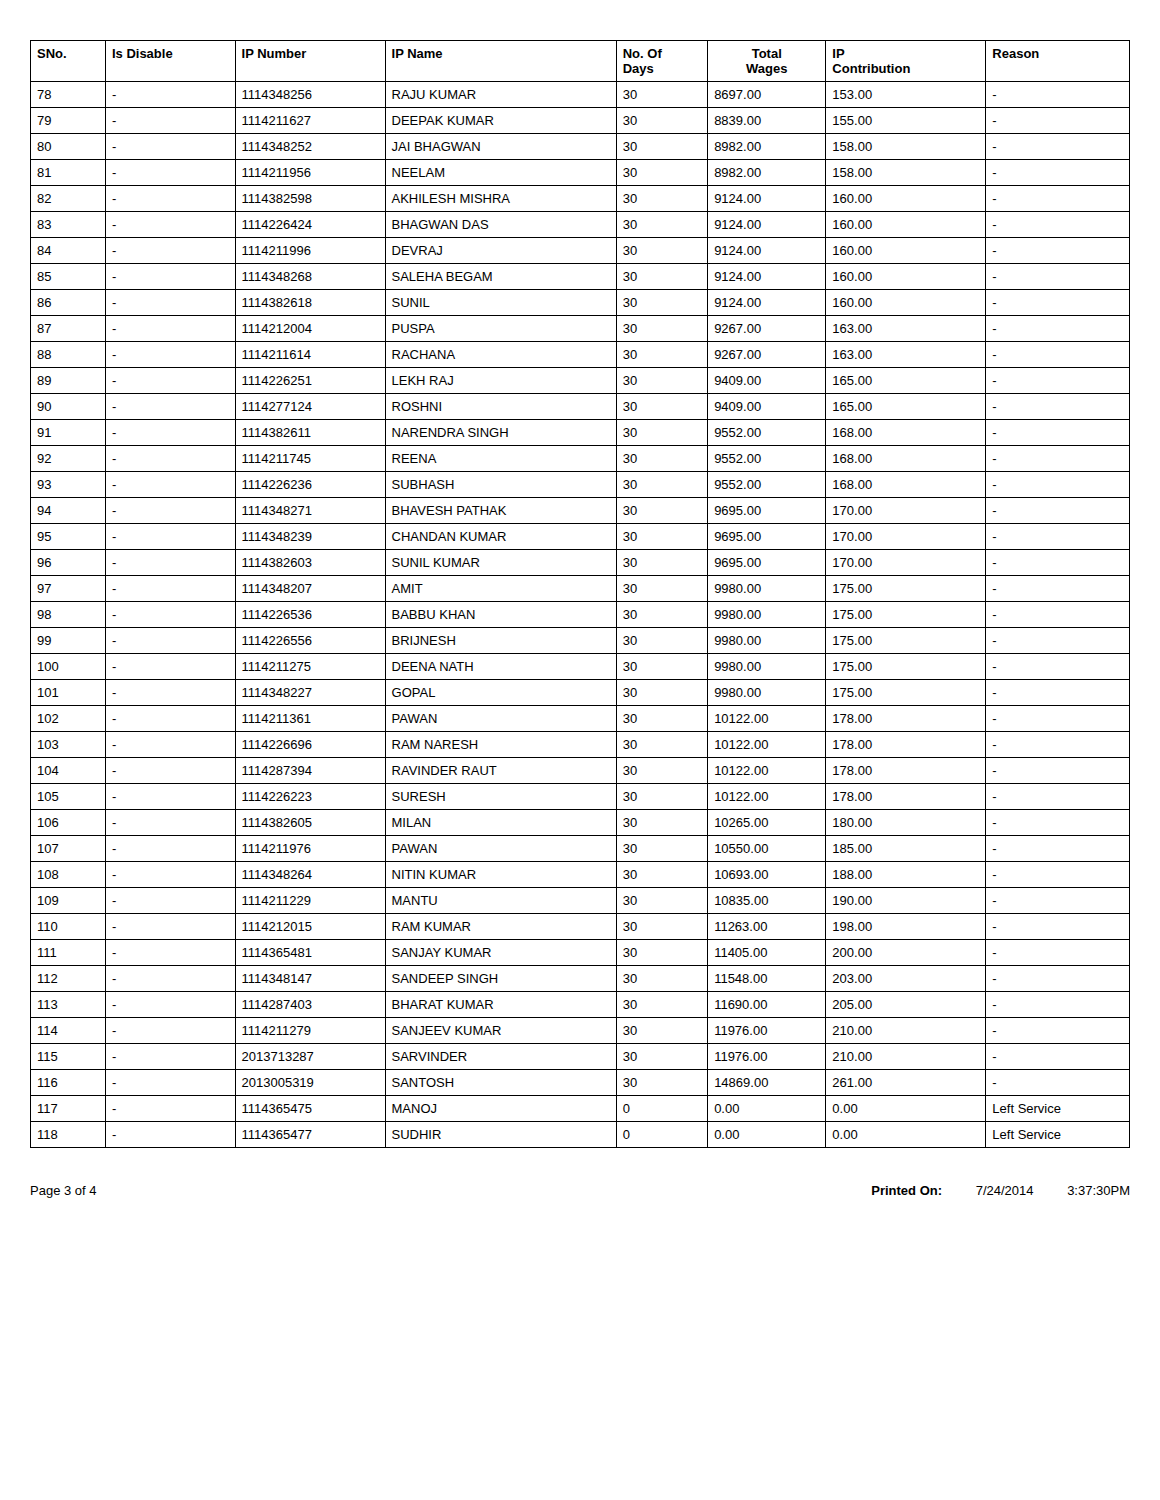| SNo. | Is Disable | IP Number | IP Name | No. Of Days | Total Wages | IP Contribution | Reason |
| --- | --- | --- | --- | --- | --- | --- | --- |
| 78 | - | 1114348256 | RAJU KUMAR | 30 | 8697.00 | 153.00 | - |
| 79 | - | 1114211627 | DEEPAK KUMAR | 30 | 8839.00 | 155.00 | - |
| 80 | - | 1114348252 | JAI BHAGWAN | 30 | 8982.00 | 158.00 | - |
| 81 | - | 1114211956 | NEELAM | 30 | 8982.00 | 158.00 | - |
| 82 | - | 1114382598 | AKHILESH MISHRA | 30 | 9124.00 | 160.00 | - |
| 83 | - | 1114226424 | BHAGWAN DAS | 30 | 9124.00 | 160.00 | - |
| 84 | - | 1114211996 | DEVRAJ | 30 | 9124.00 | 160.00 | - |
| 85 | - | 1114348268 | SALEHA BEGAM | 30 | 9124.00 | 160.00 | - |
| 86 | - | 1114382618 | SUNIL | 30 | 9124.00 | 160.00 | - |
| 87 | - | 1114212004 | PUSPA | 30 | 9267.00 | 163.00 | - |
| 88 | - | 1114211614 | RACHANA | 30 | 9267.00 | 163.00 | - |
| 89 | - | 1114226251 | LEKH RAJ | 30 | 9409.00 | 165.00 | - |
| 90 | - | 1114277124 | ROSHNI | 30 | 9409.00 | 165.00 | - |
| 91 | - | 1114382611 | NARENDRA SINGH | 30 | 9552.00 | 168.00 | - |
| 92 | - | 1114211745 | REENA | 30 | 9552.00 | 168.00 | - |
| 93 | - | 1114226236 | SUBHASH | 30 | 9552.00 | 168.00 | - |
| 94 | - | 1114348271 | BHAVESH PATHAK | 30 | 9695.00 | 170.00 | - |
| 95 | - | 1114348239 | CHANDAN KUMAR | 30 | 9695.00 | 170.00 | - |
| 96 | - | 1114382603 | SUNIL KUMAR | 30 | 9695.00 | 170.00 | - |
| 97 | - | 1114348207 | AMIT | 30 | 9980.00 | 175.00 | - |
| 98 | - | 1114226536 | BABBU KHAN | 30 | 9980.00 | 175.00 | - |
| 99 | - | 1114226556 | BRIJNESH | 30 | 9980.00 | 175.00 | - |
| 100 | - | 1114211275 | DEENA NATH | 30 | 9980.00 | 175.00 | - |
| 101 | - | 1114348227 | GOPAL | 30 | 9980.00 | 175.00 | - |
| 102 | - | 1114211361 | PAWAN | 30 | 10122.00 | 178.00 | - |
| 103 | - | 1114226696 | RAM NARESH | 30 | 10122.00 | 178.00 | - |
| 104 | - | 1114287394 | RAVINDER RAUT | 30 | 10122.00 | 178.00 | - |
| 105 | - | 1114226223 | SURESH | 30 | 10122.00 | 178.00 | - |
| 106 | - | 1114382605 | MILAN | 30 | 10265.00 | 180.00 | - |
| 107 | - | 1114211976 | PAWAN | 30 | 10550.00 | 185.00 | - |
| 108 | - | 1114348264 | NITIN KUMAR | 30 | 10693.00 | 188.00 | - |
| 109 | - | 1114211229 | MANTU | 30 | 10835.00 | 190.00 | - |
| 110 | - | 1114212015 | RAM KUMAR | 30 | 11263.00 | 198.00 | - |
| 111 | - | 1114365481 | SANJAY KUMAR | 30 | 11405.00 | 200.00 | - |
| 112 | - | 1114348147 | SANDEEP SINGH | 30 | 11548.00 | 203.00 | - |
| 113 | - | 1114287403 | BHARAT KUMAR | 30 | 11690.00 | 205.00 | - |
| 114 | - | 1114211279 | SANJEEV KUMAR | 30 | 11976.00 | 210.00 | - |
| 115 | - | 2013713287 | SARVINDER | 30 | 11976.00 | 210.00 | - |
| 116 | - | 2013005319 | SANTOSH | 30 | 14869.00 | 261.00 | - |
| 117 | - | 1114365475 | MANOJ | 0 | 0.00 | 0.00 | Left Service |
| 118 | - | 1114365477 | SUDHIR | 0 | 0.00 | 0.00 | Left Service |
Page 3 of 4
Printed On: 7/24/2014 3:37:30PM